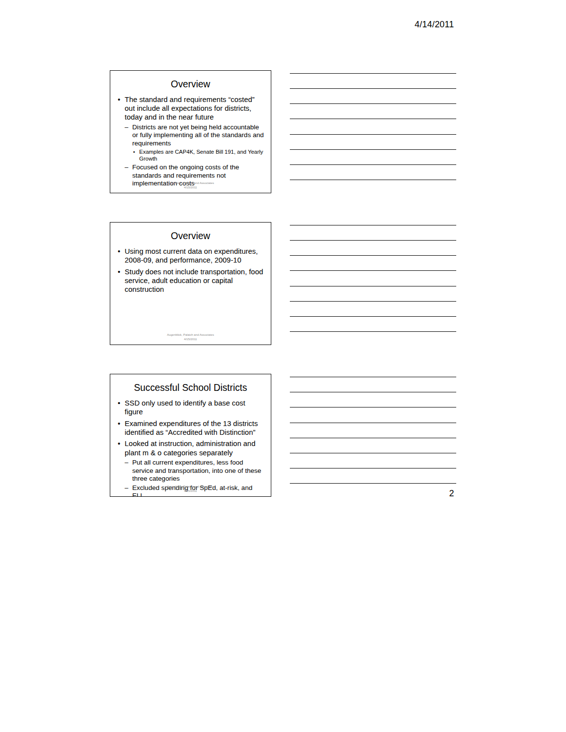4/14/2011
Overview
The standard and requirements “costed” out include all expectations for districts, today and in the near future
Districts are not yet being held accountable or fully implementing all of the standards and requirements
Examples are CAP4K, Senate Bill 191, and Yearly Growth
Focused on the ongoing costs of the standards and requirements not implementation costs
Augenblick, Palaich and Associates
4/15/2011
Overview
Using most current data on expenditures, 2008-09, and performance, 2009-10
Study does not include transportation, food service, adult education or capital construction
Augenblick, Palaich and Associates
4/15/2011
Successful School Districts
SSD only used to identify a base cost figure
Examined expenditures of the 13 districts identified as “Accredited with Distinction”
Looked at instruction, administration and plant m & o categories separately
Put all current expenditures, less food service and transportation, into one of these three categories
Excluded spending for SpEd, at-risk, and ELL
Augenblick, Palaich and Associates
4/15/2011
2